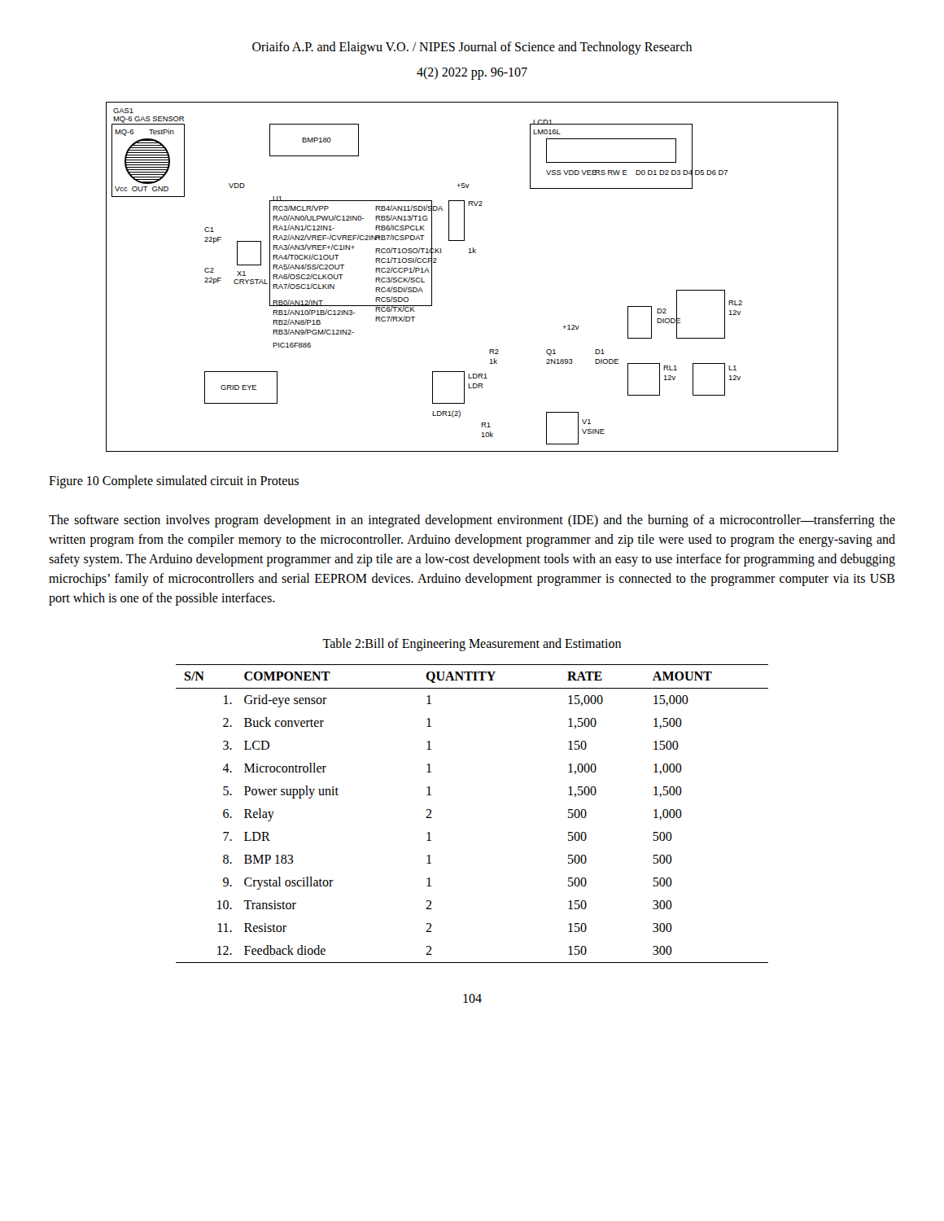Oriaifo A.P. and Elaigwu V.O. / NIPES Journal of Science and Technology Research
4(2) 2022 pp. 96-107
GAS1 MQ-6 GAS SENSOR
MQ-6 TestPin
Vcc OUT GND
BMP180 VDD
U1 RC3/MCLR/VPP RA0/AN0/ULPWU/C12IN0- RA1/AN1/C12IN1- RA2/AN2/VREF-/CVREF/C2IN+ RA3/AN3/VREF+/C1IN+ RA4/T0CKI/C1OUT RA5/AN4/SS/C2OUT RA6/OSC2/CLKOUT RA7/OSC1/CLKIN RB0/AN12/INT RB1/AN10/P1B/C12IN3- RB2/AN8/P1B RB3/AN9/PGM/C12IN2- PIC16F886 RB4/AN11/SDI/SDA RB5/AN13/T1G RB6/ICSPCLK RB7/ICSPDAT RC0/T1OSO/T1CKI RC1/T1OSI/CCP2 RC2/CCP1/P1A RC3/SCK/SCL RC4/SDI/SDA RC5/SDO RC6/TX/CK RC7/RX/DT C1 22pF C2 22pF
X1 CRYSTAL
GRID EYE +5v
RV2 1k
LCD1 LM016L
VSS VDD VEE RS RW E D0 D1 D2 D3 D4 D5 D6 D7 R2 1k Q1 2N1893 D1 DIODE +12v
D2 DIODE
RL2 12v
RL1 12v
L1 12v
LDR1 LDR LDR1(2) R1 10k
V1 VSINE
Figure 10 Complete simulated circuit in Proteus
The software section involves program development in an integrated development environment (IDE) and the burning of a microcontroller—transferring the written program from the compiler memory to the microcontroller. Arduino development programmer and zip tile were used to program the energy-saving and safety system. The Arduino development programmer and zip tile are a low-cost development tools with an easy to use interface for programming and debugging microchips’ family of microcontrollers and serial EEPROM devices. Arduino development programmer is connected to the programmer computer via its USB port which is one of the possible interfaces.
Table 2:Bill of Engineering Measurement and Estimation
| S/N | COMPONENT | QUANTITY | RATE | AMOUNT |
| --- | --- | --- | --- | --- |
| 1. | Grid-eye sensor | 1 | 15,000 | 15,000 |
| 2. | Buck converter | 1 | 1,500 | 1,500 |
| 3. | LCD | 1 | 150 | 1500 |
| 4. | Microcontroller | 1 | 1,000 | 1,000 |
| 5. | Power supply unit | 1 | 1,500 | 1,500 |
| 6. | Relay | 2 | 500 | 1,000 |
| 7. | LDR | 1 | 500 | 500 |
| 8. | BMP 183 | 1 | 500 | 500 |
| 9. | Crystal oscillator | 1 | 500 | 500 |
| 10. | Transistor | 2 | 150 | 300 |
| 11. | Resistor | 2 | 150 | 300 |
| 12. | Feedback diode | 2 | 150 | 300 |
104